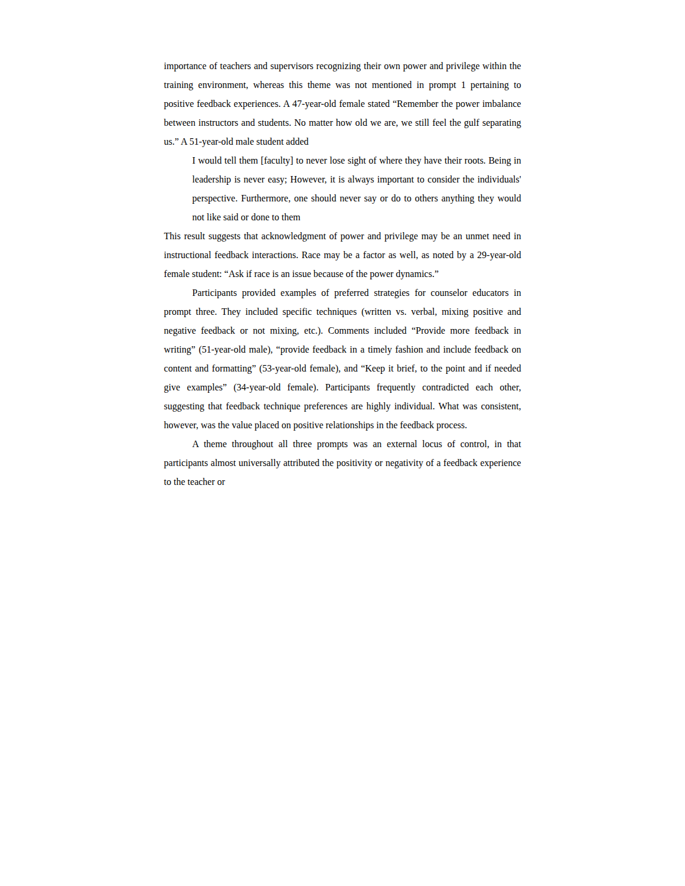importance of teachers and supervisors recognizing their own power and privilege within the training environment, whereas this theme was not mentioned in prompt 1 pertaining to positive feedback experiences. A 47-year-old female stated “Remember the power imbalance between instructors and students. No matter how old we are, we still feel the gulf separating us.” A 51-year-old male student added
I would tell them [faculty] to never lose sight of where they have their roots. Being in leadership is never easy; However, it is always important to consider the individuals' perspective. Furthermore, one should never say or do to others anything they would not like said or done to them
This result suggests that acknowledgment of power and privilege may be an unmet need in instructional feedback interactions. Race may be a factor as well, as noted by a 29-year-old female student: “Ask if race is an issue because of the power dynamics.”
Participants provided examples of preferred strategies for counselor educators in prompt three. They included specific techniques (written vs. verbal, mixing positive and negative feedback or not mixing, etc.). Comments included “Provide more feedback in writing” (51-year-old male), “provide feedback in a timely fashion and include feedback on content and formatting” (53-year-old female), and “Keep it brief, to the point and if needed give examples” (34-year-old female). Participants frequently contradicted each other, suggesting that feedback technique preferences are highly individual. What was consistent, however, was the value placed on positive relationships in the feedback process.
A theme throughout all three prompts was an external locus of control, in that participants almost universally attributed the positivity or negativity of a feedback experience to the teacher or